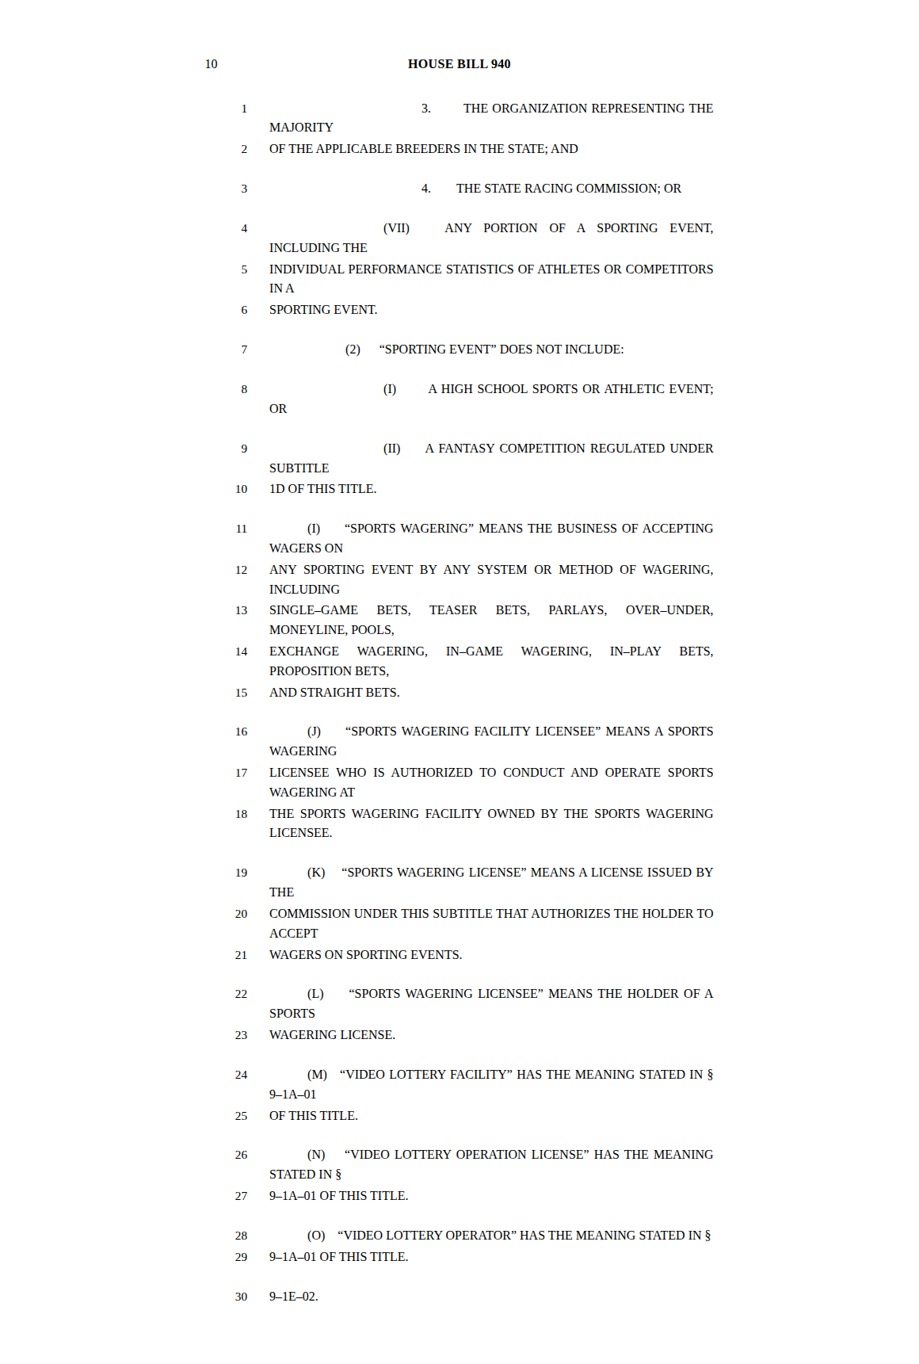10
HOUSE BILL 940
| 1 | 3. THE ORGANIZATION REPRESENTING THE MAJORITY |
| 2 | OF THE APPLICABLE BREEDERS IN THE STATE; AND |
| 3 | 4. THE STATE RACING COMMISSION; OR |
| 4 | (VII) ANY PORTION OF A SPORTING EVENT, INCLUDING THE |
| 5 | INDIVIDUAL PERFORMANCE STATISTICS OF ATHLETES OR COMPETITORS IN A |
| 6 | SPORTING EVENT. |
| 7 | (2) “SPORTING EVENT” DOES NOT INCLUDE: |
| 8 | (I) A HIGH SCHOOL SPORTS OR ATHLETIC EVENT; OR |
| 9 | (II) A FANTASY COMPETITION REGULATED UNDER SUBTITLE |
| 10 | 1D OF THIS TITLE. |
| 11 | (I) “SPORTS WAGERING” MEANS THE BUSINESS OF ACCEPTING WAGERS ON |
| 12 | ANY SPORTING EVENT BY ANY SYSTEM OR METHOD OF WAGERING, INCLUDING |
| 13 | SINGLE–GAME BETS, TEASER BETS, PARLAYS, OVER–UNDER, MONEYLINE, POOLS, |
| 14 | EXCHANGE WAGERING, IN–GAME WAGERING, IN–PLAY BETS, PROPOSITION BETS, |
| 15 | AND STRAIGHT BETS. |
| 16 | (J) “SPORTS WAGERING FACILITY LICENSEE” MEANS A SPORTS WAGERING |
| 17 | LICENSEE WHO IS AUTHORIZED TO CONDUCT AND OPERATE SPORTS WAGERING AT |
| 18 | THE SPORTS WAGERING FACILITY OWNED BY THE SPORTS WAGERING LICENSEE. |
| 19 | (K) “SPORTS WAGERING LICENSE” MEANS A LICENSE ISSUED BY THE |
| 20 | COMMISSION UNDER THIS SUBTITLE THAT AUTHORIZES THE HOLDER TO ACCEPT |
| 21 | WAGERS ON SPORTING EVENTS. |
| 22 | (L) “SPORTS WAGERING LICENSEE” MEANS THE HOLDER OF A SPORTS |
| 23 | WAGERING LICENSE. |
| 24 | (M) “VIDEO LOTTERY FACILITY” HAS THE MEANING STATED IN § 9–1A–01 |
| 25 | OF THIS TITLE. |
| 26 | (N) “VIDEO LOTTERY OPERATION LICENSE” HAS THE MEANING STATED IN § |
| 27 | 9–1A–01 OF THIS TITLE. |
| 28 | (O) “VIDEO LOTTERY OPERATOR” HAS THE MEANING STATED IN § |
| 29 | 9–1A–01 OF THIS TITLE. |
| 30 | 9–1E–02. |